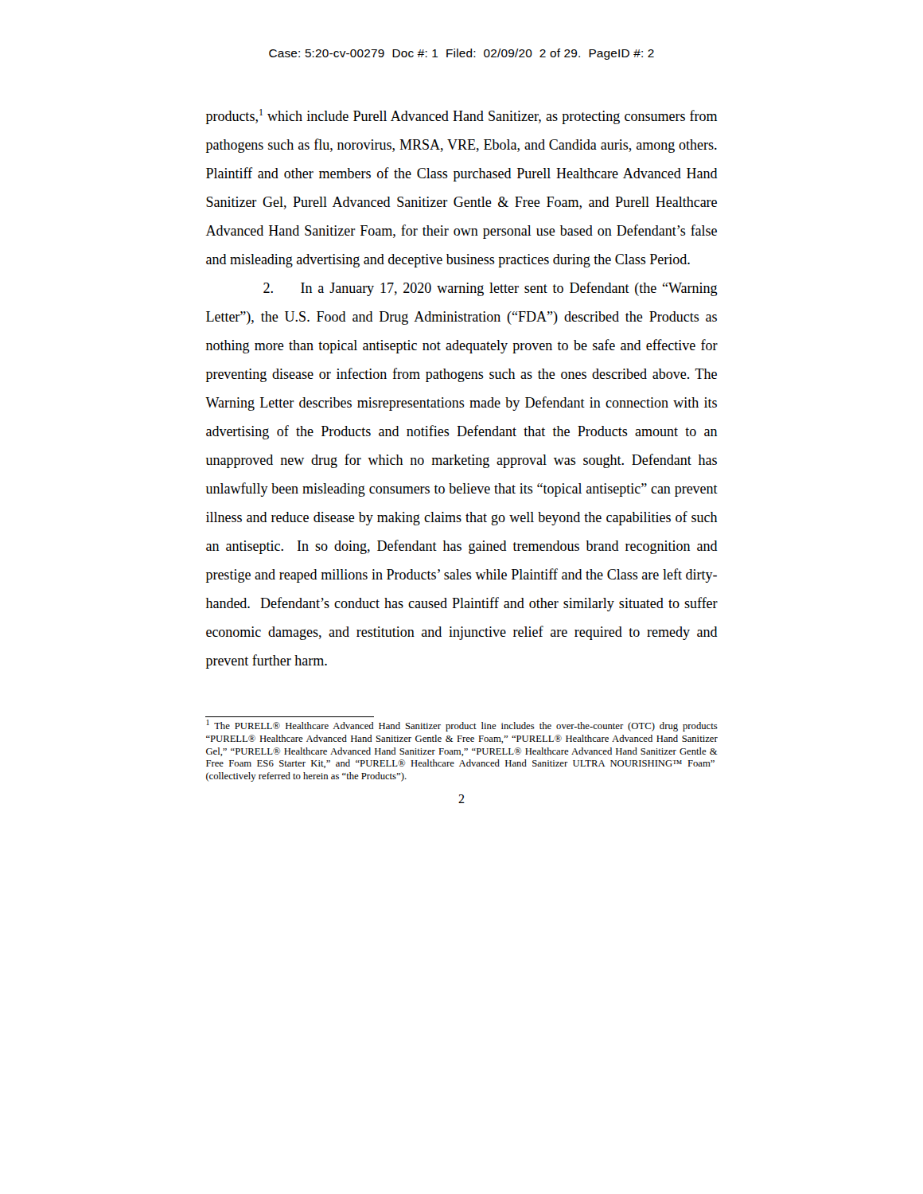Case: 5:20-cv-00279 Doc #: 1 Filed: 02/09/20 2 of 29. PageID #: 2
products,1 which include Purell Advanced Hand Sanitizer, as protecting consumers from pathogens such as flu, norovirus, MRSA, VRE, Ebola, and Candida auris, among others. Plaintiff and other members of the Class purchased Purell Healthcare Advanced Hand Sanitizer Gel, Purell Advanced Sanitizer Gentle & Free Foam, and Purell Healthcare Advanced Hand Sanitizer Foam, for their own personal use based on Defendant’s false and misleading advertising and deceptive business practices during the Class Period.
2. In a January 17, 2020 warning letter sent to Defendant (the “Warning Letter”), the U.S. Food and Drug Administration (“FDA”) described the Products as nothing more than topical antiseptic not adequately proven to be safe and effective for preventing disease or infection from pathogens such as the ones described above. The Warning Letter describes misrepresentations made by Defendant in connection with its advertising of the Products and notifies Defendant that the Products amount to an unapproved new drug for which no marketing approval was sought. Defendant has unlawfully been misleading consumers to believe that its “topical antiseptic” can prevent illness and reduce disease by making claims that go well beyond the capabilities of such an antiseptic. In so doing, Defendant has gained tremendous brand recognition and prestige and reaped millions in Products’ sales while Plaintiff and the Class are left dirty-handed. Defendant’s conduct has caused Plaintiff and other similarly situated to suffer economic damages, and restitution and injunctive relief are required to remedy and prevent further harm.
1 The PURELL® Healthcare Advanced Hand Sanitizer product line includes the over-the-counter (OTC) drug products “PURELL® Healthcare Advanced Hand Sanitizer Gentle & Free Foam,” “PURELL® Healthcare Advanced Hand Sanitizer Gel,” “PURELL® Healthcare Advanced Hand Sanitizer Foam,” “PURELL® Healthcare Advanced Hand Sanitizer Gentle & Free Foam ES6 Starter Kit,” and “PURELL® Healthcare Advanced Hand Sanitizer ULTRA NOURISHING™ Foam” (collectively referred to herein as “the Products”).
2